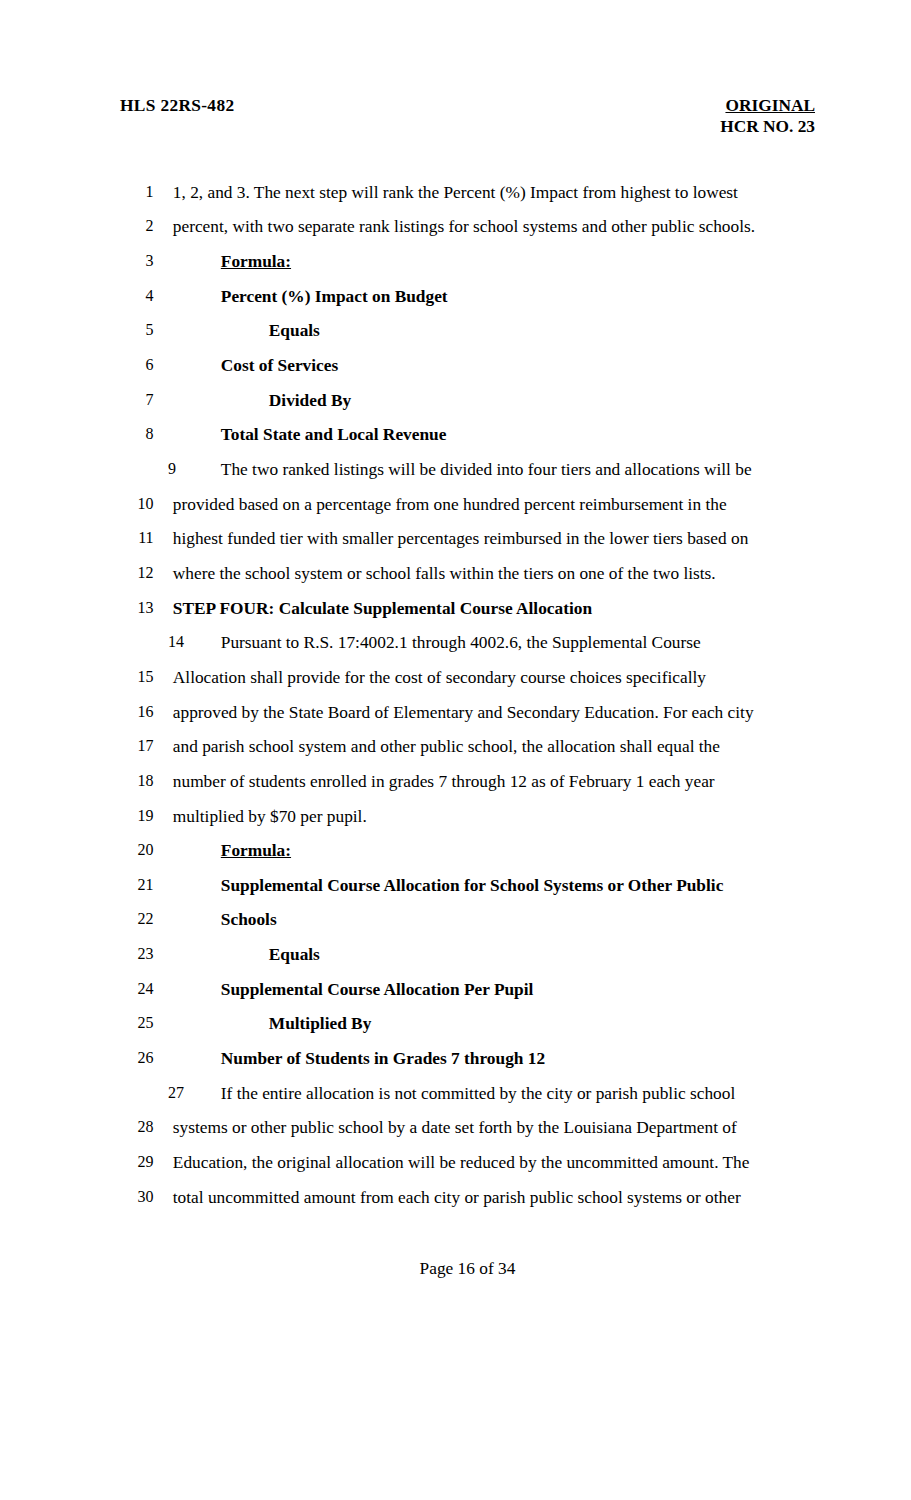HLS 22RS-482
ORIGINAL
HCR NO. 23
1, 2, and 3. The next step will rank the Percent (%) Impact from highest to lowest
percent, with two separate rank listings for school systems and other public schools.
Formula:
Percent (%) Impact on Budget
Equals
Cost of Services
Divided By
Total State and Local Revenue
The two ranked listings will be divided into four tiers and allocations will be
provided based on a percentage from one hundred percent reimbursement in the
highest funded tier with smaller percentages reimbursed in the lower tiers based on
where the school system or school falls within the tiers on one of the two lists.
STEP FOUR: Calculate Supplemental Course Allocation
Pursuant to R.S. 17:4002.1 through 4002.6, the Supplemental Course
Allocation shall provide for the cost of secondary course choices specifically
approved by the State Board of Elementary and Secondary Education. For each city
and parish school system and other public school, the allocation shall equal the
number of students enrolled in grades 7 through 12 as of February 1 each year
multiplied by $70 per pupil.
Formula:
Supplemental Course Allocation for School Systems or Other Public
Schools
Equals
Supplemental Course Allocation Per Pupil
Multiplied By
Number of Students in Grades 7 through 12
If the entire allocation is not committed by the city or parish public school
systems or other public school by a date set forth by the Louisiana Department of
Education, the original allocation will be reduced by the uncommitted amount. The
total uncommitted amount from each city or parish public school systems or other
Page 16 of 34